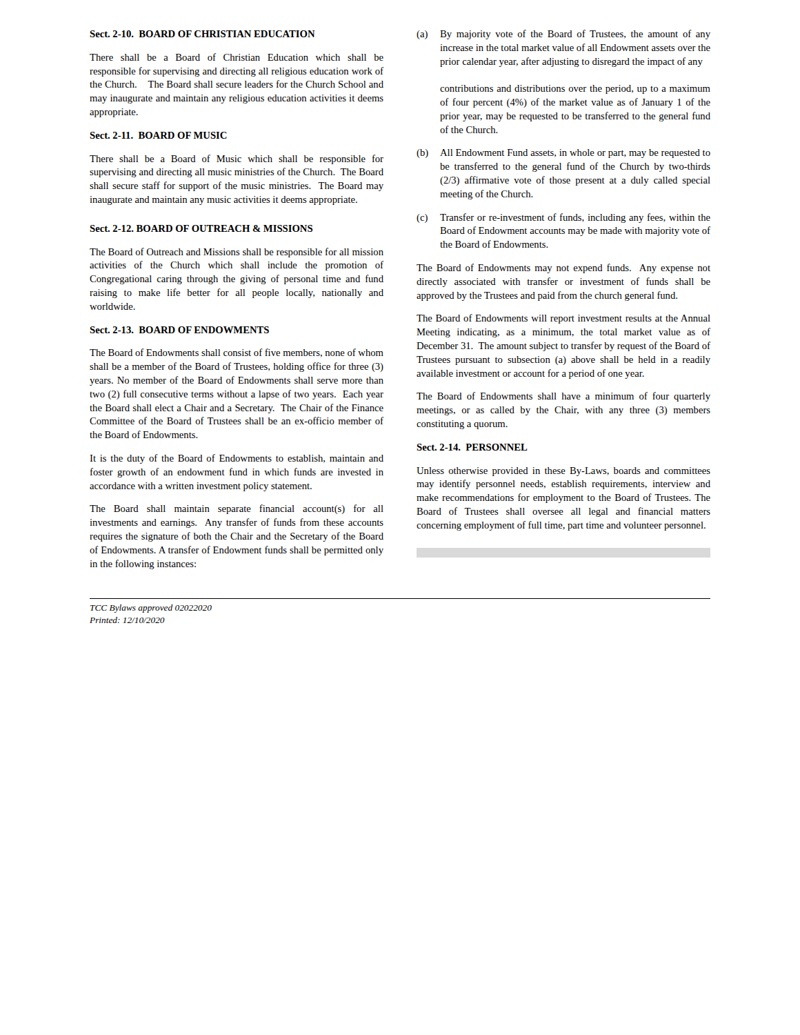Sect. 2-10. BOARD OF CHRISTIAN EDUCATION
There shall be a Board of Christian Education which shall be responsible for supervising and directing all religious education work of the Church. The Board shall secure leaders for the Church School and may inaugurate and maintain any religious education activities it deems appropriate.
Sect. 2-11. BOARD OF MUSIC
There shall be a Board of Music which shall be responsible for supervising and directing all music ministries of the Church. The Board shall secure staff for support of the music ministries. The Board may inaugurate and maintain any music activities it deems appropriate.
Sect. 2-12. BOARD OF OUTREACH & MISSIONS
The Board of Outreach and Missions shall be responsible for all mission activities of the Church which shall include the promotion of Congregational caring through the giving of personal time and fund raising to make life better for all people locally, nationally and worldwide.
Sect. 2-13. BOARD OF ENDOWMENTS
The Board of Endowments shall consist of five members, none of whom shall be a member of the Board of Trustees, holding office for three (3) years. No member of the Board of Endowments shall serve more than two (2) full consecutive terms without a lapse of two years. Each year the Board shall elect a Chair and a Secretary. The Chair of the Finance Committee of the Board of Trustees shall be an ex-officio member of the Board of Endowments.
It is the duty of the Board of Endowments to establish, maintain and foster growth of an endowment fund in which funds are invested in accordance with a written investment policy statement.
The Board shall maintain separate financial account(s) for all investments and earnings. Any transfer of funds from these accounts requires the signature of both the Chair and the Secretary of the Board of Endowments. A transfer of Endowment funds shall be permitted only in the following instances:
By majority vote of the Board of Trustees, the amount of any increase in the total market value of all Endowment assets over the prior calendar year, after adjusting to disregard the impact of any
contributions and distributions over the period, up to a maximum of four percent (4%) of the market value as of January 1 of the prior year, may be requested to be transferred to the general fund of the Church.
All Endowment Fund assets, in whole or part, may be requested to be transferred to the general fund of the Church by two-thirds (2/3) affirmative vote of those present at a duly called special meeting of the Church.
Transfer or re-investment of funds, including any fees, within the Board of Endowment accounts may be made with majority vote of the Board of Endowments.
The Board of Endowments may not expend funds. Any expense not directly associated with transfer or investment of funds shall be approved by the Trustees and paid from the church general fund.
The Board of Endowments will report investment results at the Annual Meeting indicating, as a minimum, the total market value as of December 31. The amount subject to transfer by request of the Board of Trustees pursuant to subsection (a) above shall be held in a readily available investment or account for a period of one year.
The Board of Endowments shall have a minimum of four quarterly meetings, or as called by the Chair, with any three (3) members constituting a quorum.
Sect. 2-14. PERSONNEL
Unless otherwise provided in these By-Laws, boards and committees may identify personnel needs, establish requirements, interview and make recommendations for employment to the Board of Trustees. The Board of Trustees shall oversee all legal and financial matters concerning employment of full time, part time and volunteer personnel.
TCC Bylaws approved 02022020
Printed: 12/10/2020